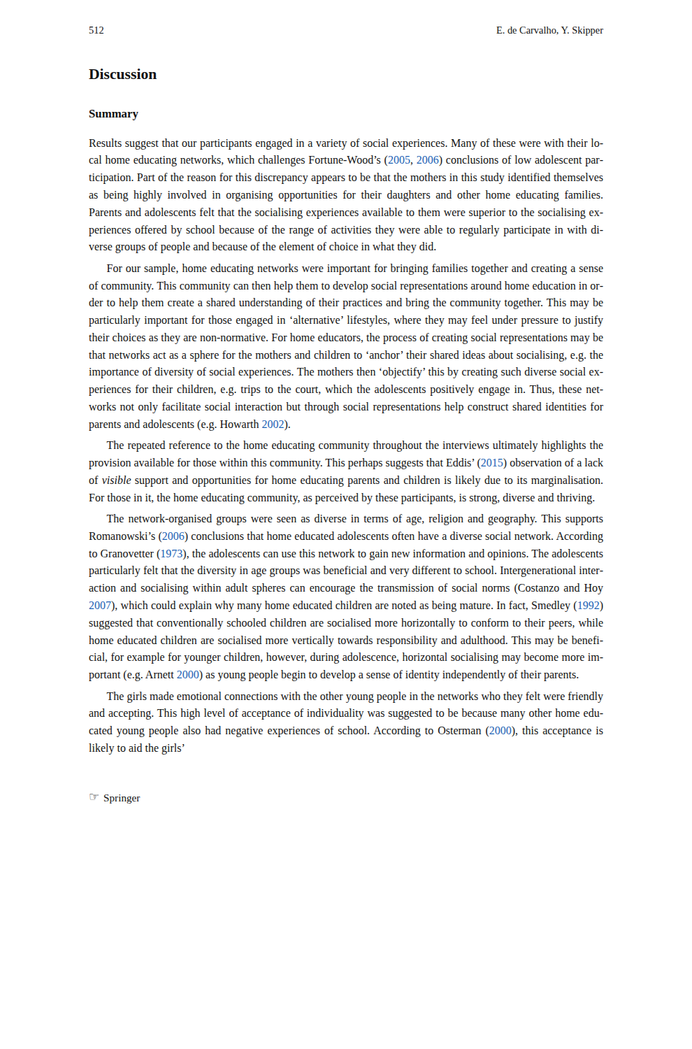512 E. de Carvalho, Y. Skipper
Discussion
Summary
Results suggest that our participants engaged in a variety of social experiences. Many of these were with their local home educating networks, which challenges Fortune-Wood’s (2005, 2006) conclusions of low adolescent participation. Part of the reason for this discrepancy appears to be that the mothers in this study identified themselves as being highly involved in organising opportunities for their daughters and other home educating families. Parents and adolescents felt that the socialising experiences available to them were superior to the socialising experiences offered by school because of the range of activities they were able to regularly participate in with diverse groups of people and because of the element of choice in what they did.
For our sample, home educating networks were important for bringing families together and creating a sense of community. This community can then help them to develop social representations around home education in order to help them create a shared understanding of their practices and bring the community together. This may be particularly important for those engaged in ‘alternative’ lifestyles, where they may feel under pressure to justify their choices as they are non-normative. For home educators, the process of creating social representations may be that networks act as a sphere for the mothers and children to ‘anchor’ their shared ideas about socialising, e.g. the importance of diversity of social experiences. The mothers then ‘objectify’ this by creating such diverse social experiences for their children, e.g. trips to the court, which the adolescents positively engage in. Thus, these networks not only facilitate social interaction but through social representations help construct shared identities for parents and adolescents (e.g. Howarth 2002).
The repeated reference to the home educating community throughout the interviews ultimately highlights the provision available for those within this community. This perhaps suggests that Eddis’ (2015) observation of a lack of visible support and opportunities for home educating parents and children is likely due to its marginalisation. For those in it, the home educating community, as perceived by these participants, is strong, diverse and thriving.
The network-organised groups were seen as diverse in terms of age, religion and geography. This supports Romanowski’s (2006) conclusions that home educated adolescents often have a diverse social network. According to Granovetter (1973), the adolescents can use this network to gain new information and opinions. The adolescents particularly felt that the diversity in age groups was beneficial and very different to school. Intergenerational interaction and socialising within adult spheres can encourage the transmission of social norms (Costanzo and Hoy 2007), which could explain why many home educated children are noted as being mature. In fact, Smedley (1992) suggested that conventionally schooled children are socialised more horizontally to conform to their peers, while home educated children are socialised more vertically towards responsibility and adulthood. This may be beneficial, for example for younger children, however, during adolescence, horizontal socialising may become more important (e.g. Arnett 2000) as young people begin to develop a sense of identity independently of their parents.
The girls made emotional connections with the other young people in the networks who they felt were friendly and accepting. This high level of acceptance of individuality was suggested to be because many other home educated young people also had negative experiences of school. According to Osterman (2000), this acceptance is likely to aid the girls’
☞ Springer